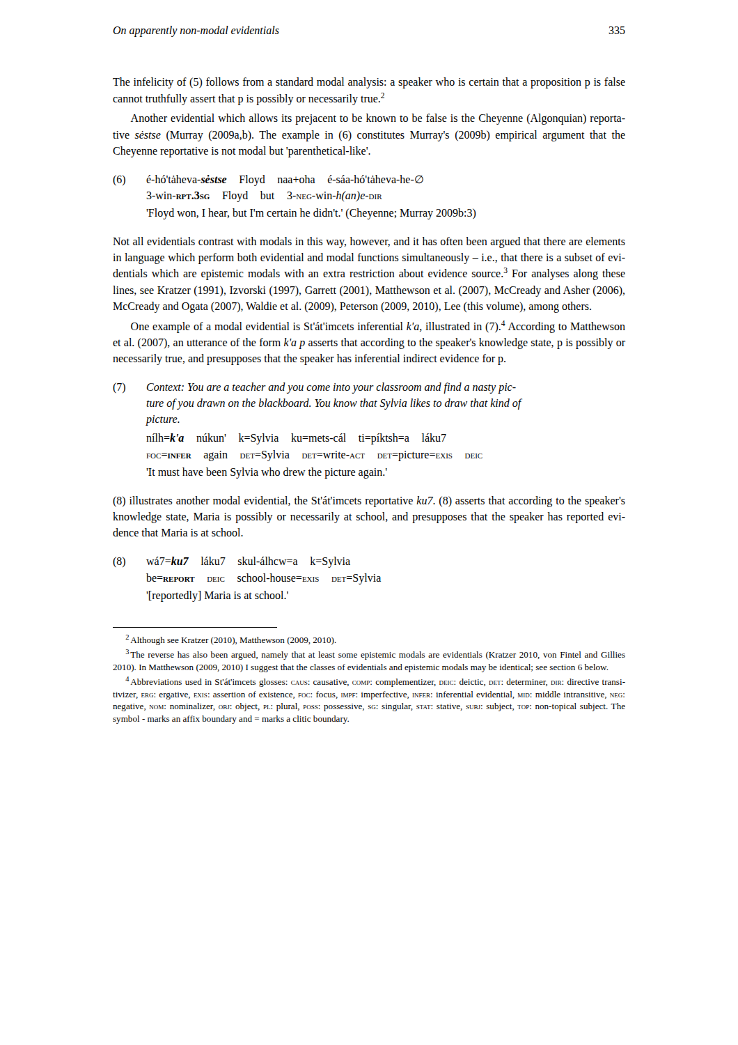On apparently non-modal evidentials 335
The infelicity of (5) follows from a standard modal analysis: a speaker who is certain that a proposition p is false cannot truthfully assert that p is possibly or necessarily true.2
Another evidential which allows its prejacent to be known to be false is the Cheyenne (Algonquian) reportative sėstse (Murray (2009a,b). The example in (6) constitutes Murray's (2009b) empirical argument that the Cheyenne reportative is not modal but 'parenthetical-like'.
(6)
é-hó'tȧheva-sėstse Floyd naa+oha é-sáa-hó'tȧheva-he-∅
3-win-rpt.3sg Floyd but 3-neg-win-h(an)e-dir
'Floyd won, I hear, but I'm certain he didn't.' (Cheyenne; Murray 2009b:3)
Not all evidentials contrast with modals in this way, however, and it has often been argued that there are elements in language which perform both evidential and modal functions simultaneously – i.e., that there is a subset of evidentials which are epistemic modals with an extra restriction about evidence source.3 For analyses along these lines, see Kratzer (1991), Izvorski (1997), Garrett (2001), Matthewson et al. (2007), McCready and Asher (2006), McCready and Ogata (2007), Waldie et al. (2009), Peterson (2009, 2010), Lee (this volume), among others.
One example of a modal evidential is St'át'imcets inferential k'a, illustrated in (7).4 According to Matthewson et al. (2007), an utterance of the form k'a p asserts that according to the speaker's knowledge state, p is possibly or necessarily true, and presupposes that the speaker has inferential indirect evidence for p.
(7)
Context: You are a teacher and you come into your classroom and find a nasty picture of you drawn on the blackboard. You know that Sylvia likes to draw that kind of picture.
nílh=k'a núkun' k=Sylvia ku=mets-cál ti=píktsh=a láku7
foc=infer again det=Sylvia det=write-act det=picture=exis deic
'It must have been Sylvia who drew the picture again.'
(8) illustrates another modal evidential, the St'át'imcets reportative ku7. (8) asserts that according to the speaker's knowledge state, Maria is possibly or necessarily at school, and presupposes that the speaker has reported evidence that Maria is at school.
(8)
wá7=ku7 láku7 skul-álhcw=a k=Sylvia
be=report deic school-house=exis det=Sylvia
'[reportedly] Maria is at school.'
2 Although see Kratzer (2010), Matthewson (2009, 2010).
3 The reverse has also been argued, namely that at least some epistemic modals are evidentials (Kratzer 2010, von Fintel and Gillies 2010). In Matthewson (2009, 2010) I suggest that the classes of evidentials and epistemic modals may be identical; see section 6 below.
4 Abbreviations used in St'át'imcets glosses: caus: causative, comp: complementizer, deic: deictic, det: determiner, dir: directive transitivizer, erg: ergative, exis: assertion of existence, foc: focus, impf: imperfective, infer: inferential evidential, mid: middle intransitive, neg: negative, nom: nominalizer, obj: object, pl: plural, poss: possessive, sg: singular, stat: stative, subj: subject, top: non-topical subject. The symbol - marks an affix boundary and = marks a clitic boundary.